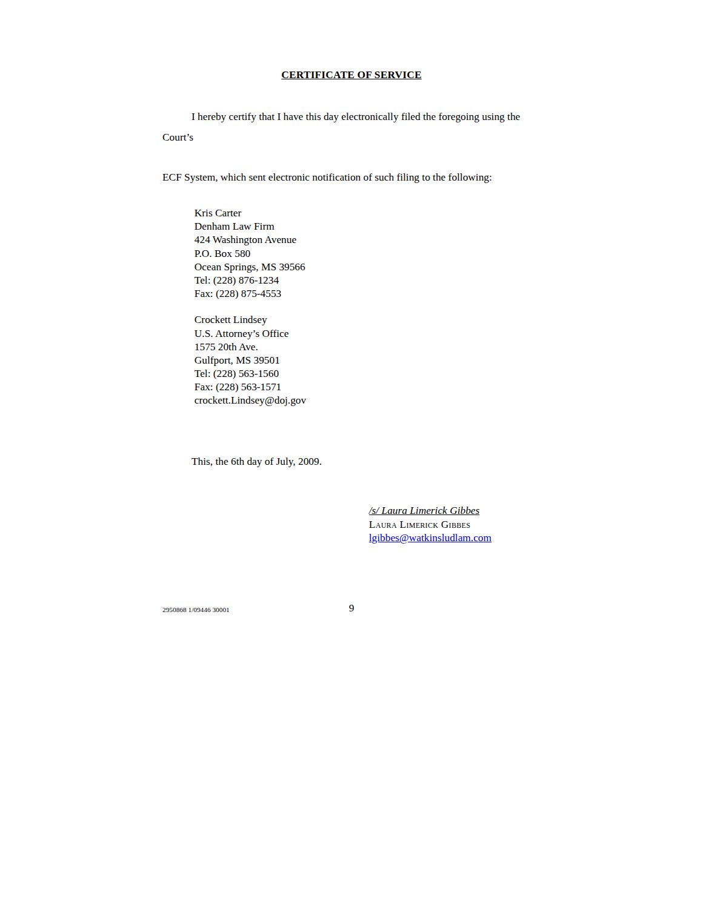CERTIFICATE OF SERVICE
I hereby certify that I have this day electronically filed the foregoing using the Court’s
ECF System, which sent electronic notification of such filing to the following:
Kris Carter
Denham Law Firm
424 Washington Avenue
P.O. Box 580
Ocean Springs, MS 39566
Tel: (228) 876-1234
Fax: (228) 875-4553
Crockett Lindsey
U.S. Attorney’s Office
1575 20th Ave.
Gulfport, MS 39501
Tel: (228) 563-1560
Fax: (228) 563-1571
crockett.Lindsey@doj.gov
This, the 6th day of July, 2009.
/s/ Laura Limerick Gibbes
Laura Limerick Gibbes
lgibbes@watkinsludlam.com
2950868 1/09446 30001
9